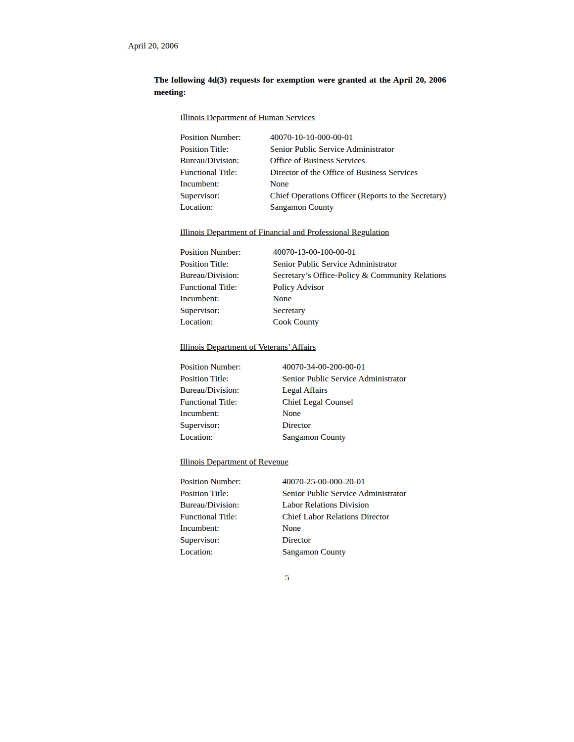April 20, 2006
The following 4d(3) requests for exemption were granted at the April 20, 2006 meeting:
Illinois Department of Human Services
| Position Number: | 40070-10-10-000-00-01 |
| Position Title: | Senior Public Service Administrator |
| Bureau/Division: | Office of Business Services |
| Functional Title: | Director of the Office of Business Services |
| Incumbent: | None |
| Supervisor: | Chief Operations Officer (Reports to the Secretary) |
| Location: | Sangamon County |
Illinois Department of Financial and Professional Regulation
| Position Number: | 40070-13-00-100-00-01 |
| Position Title: | Senior Public Service Administrator |
| Bureau/Division: | Secretary’s Office-Policy & Community Relations |
| Functional Title: | Policy Advisor |
| Incumbent: | None |
| Supervisor: | Secretary |
| Location: | Cook County |
Illinois Department of Veterans’ Affairs
| Position Number: | 40070-34-00-200-00-01 |
| Position Title: | Senior Public Service Administrator |
| Bureau/Division: | Legal Affairs |
| Functional Title: | Chief Legal Counsel |
| Incumbent: | None |
| Supervisor: | Director |
| Location: | Sangamon County |
Illinois Department of Revenue
| Position Number: | 40070-25-00-000-20-01 |
| Position Title: | Senior Public Service Administrator |
| Bureau/Division: | Labor Relations Division |
| Functional Title: | Chief Labor Relations Director |
| Incumbent: | None |
| Supervisor: | Director |
| Location: | Sangamon County |
5